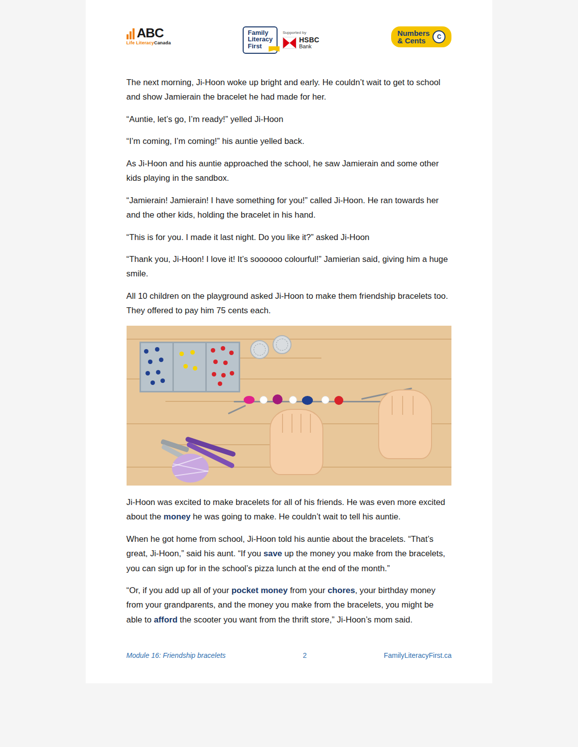ABC
Life LiteracyCanada
Family Literacy First
Supported by
HSBC
Bank
Numbers
& Cents
C
The next morning, Ji-Hoon woke up bright and early. He couldn’t wait to get to school and show Jamierain the bracelet he had made for her.
“Auntie, let’s go, I’m ready!” yelled Ji-Hoon
“I’m coming, I’m coming!” his auntie yelled back.
As Ji-Hoon and his auntie approached the school, he saw Jamierain and some other kids playing in the sandbox.
“Jamierain! Jamierain! I have something for you!” called Ji-Hoon. He ran towards her and the other kids, holding the bracelet in his hand.
“This is for you. I made it last night. Do you like it?” asked Ji-Hoon
“Thank you, Ji-Hoon! I love it! It’s soooooo colourful!” Jamierian said, giving him a huge smile.
All 10 children on the playground asked Ji-Hoon to make them friendship bracelets too. They offered to pay him 75 cents each.
Ji-Hoon was excited to make bracelets for all of his friends. He was even more excited about the money he was going to make. He couldn’t wait to tell his auntie.
When he got home from school, Ji-Hoon told his auntie about the bracelets. “That’s great, Ji-Hoon,” said his aunt. “If you save up the money you make from the bracelets, you can sign up for in the school’s pizza lunch at the end of the month.”
“Or, if you add up all of your pocket money from your chores, your birthday money from your grandparents, and the money you make from the bracelets, you might be able to afford the scooter you want from the thrift store,” Ji-Hoon’s mom said.
Module 16: Friendship bracelets 2 FamilyLiteracyFirst.ca